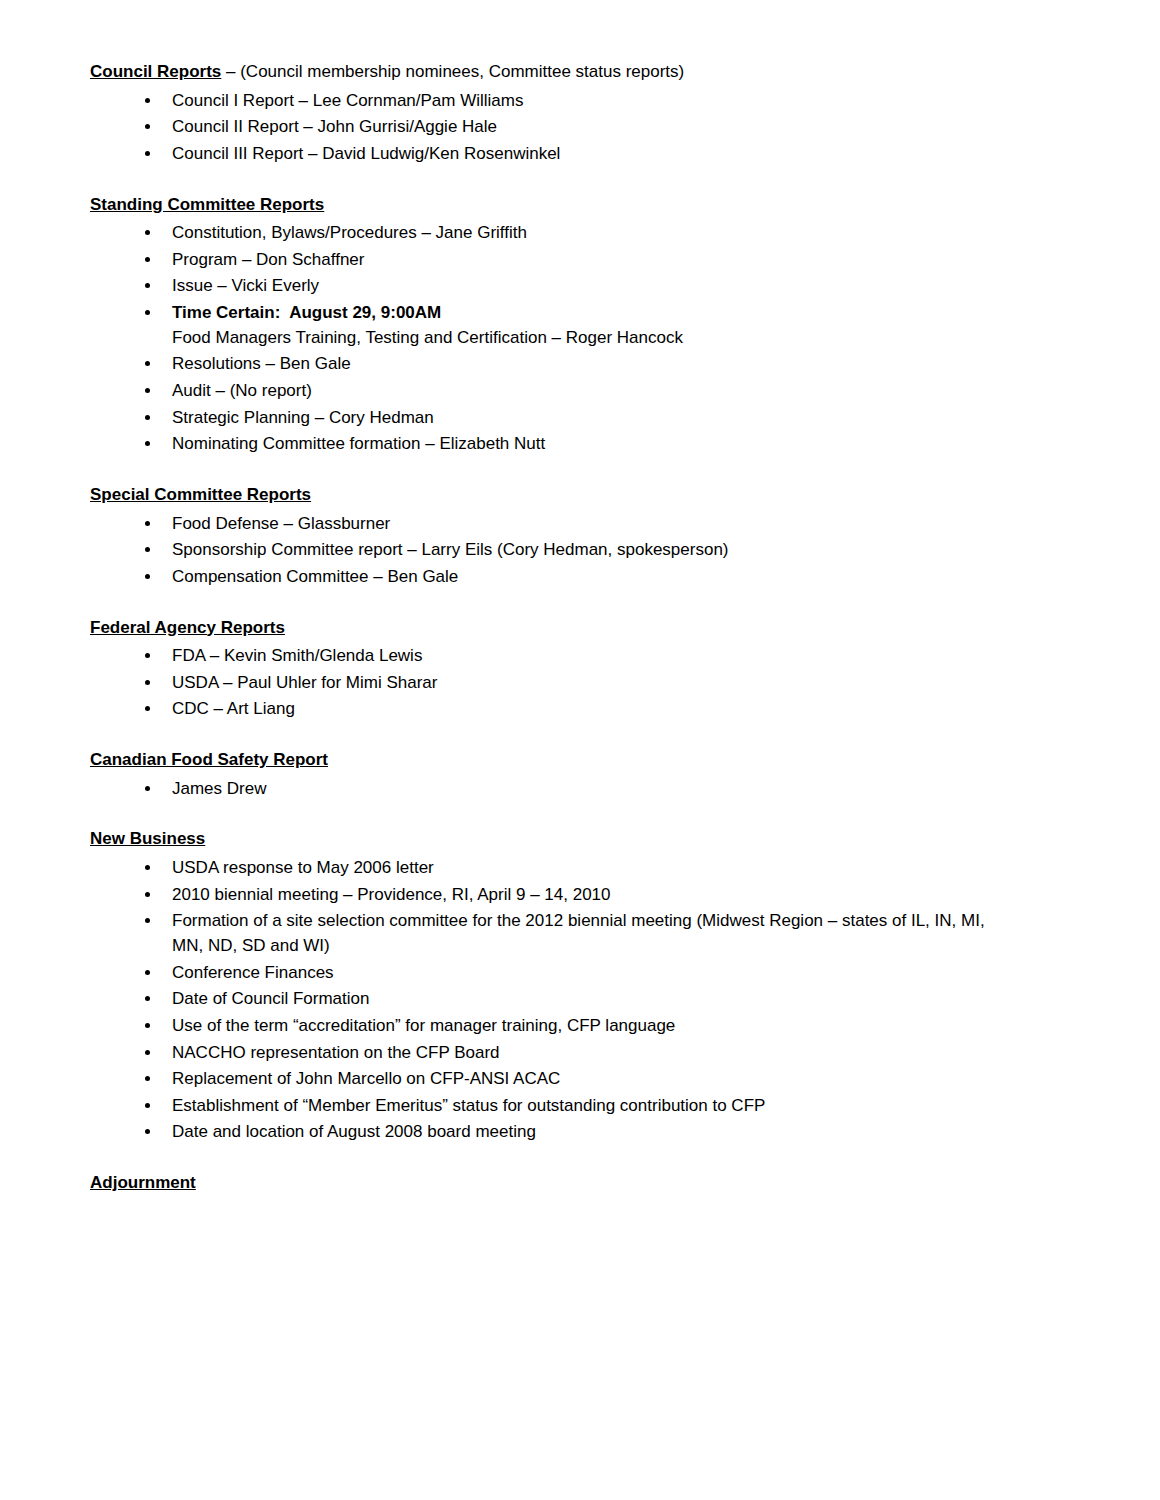Council Reports
– (Council membership nominees, Committee status reports)
Council I Report – Lee Cornman/Pam Williams
Council II Report – John Gurrisi/Aggie Hale
Council III Report – David Ludwig/Ken Rosenwinkel
Standing Committee Reports
Constitution, Bylaws/Procedures – Jane Griffith
Program – Don Schaffner
Issue – Vicki Everly
Time Certain: August 29, 9:00AM Food Managers Training, Testing and Certification – Roger Hancock
Resolutions – Ben Gale
Audit – (No report)
Strategic Planning – Cory Hedman
Nominating Committee formation – Elizabeth Nutt
Special Committee Reports
Food Defense – Glassburner
Sponsorship Committee report – Larry Eils (Cory Hedman, spokesperson)
Compensation Committee – Ben Gale
Federal Agency Reports
FDA – Kevin Smith/Glenda Lewis
USDA – Paul Uhler for Mimi Sharar
CDC – Art Liang
Canadian Food Safety Report
James Drew
New Business
USDA response to May 2006 letter
2010 biennial meeting – Providence, RI, April 9 – 14, 2010
Formation of a site selection committee for the 2012 biennial meeting (Midwest Region – states of IL, IN, MI, MN, ND, SD and WI)
Conference Finances
Date of Council Formation
Use of the term “accreditation” for manager training, CFP language
NACCHO representation on the CFP Board
Replacement of John Marcello on CFP-ANSI ACAC
Establishment of “Member Emeritus” status for outstanding contribution to CFP
Date and location of August 2008 board meeting
Adjournment